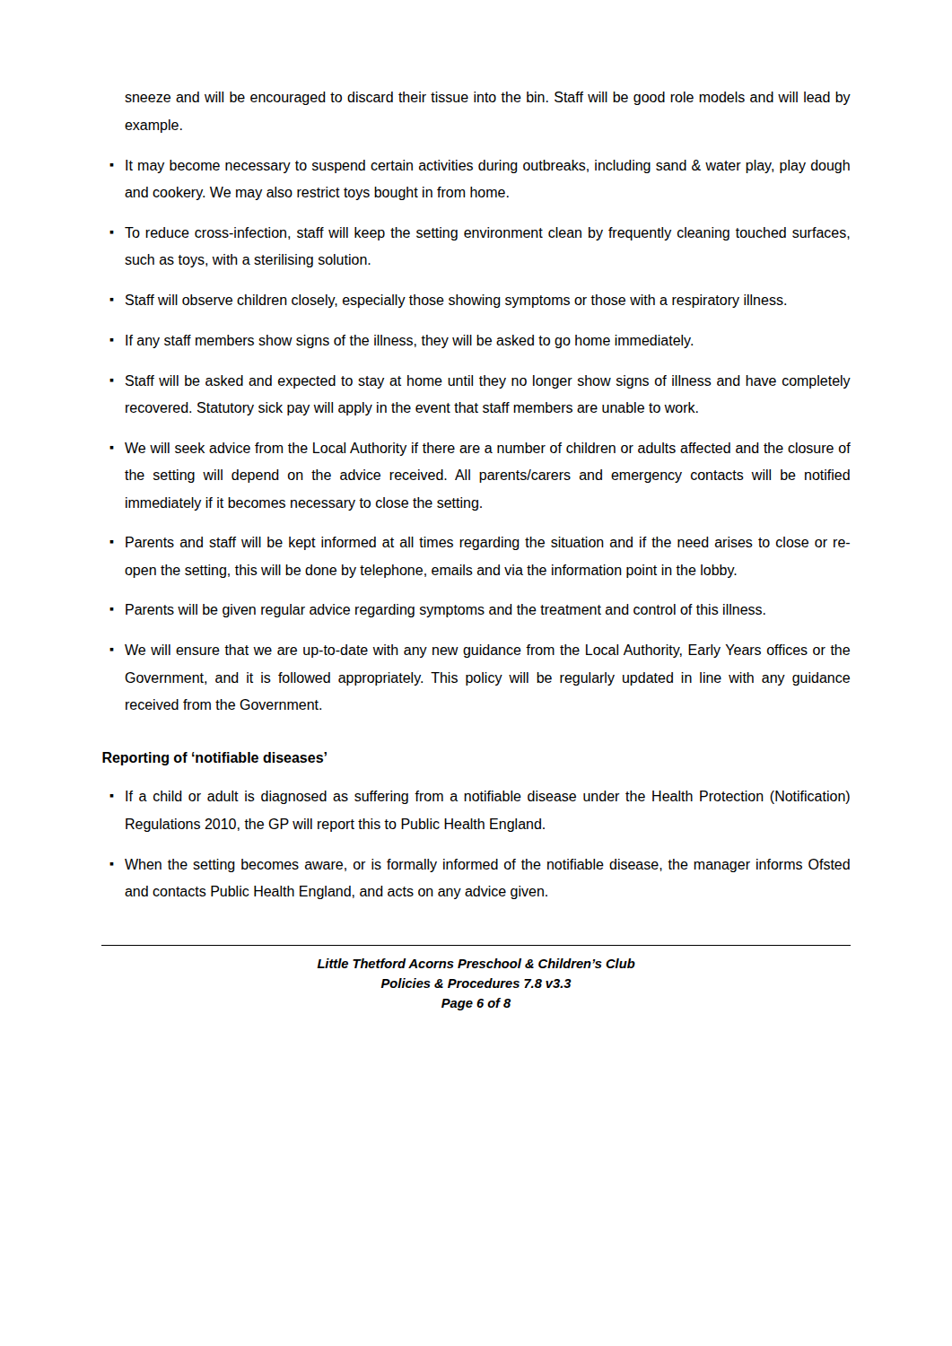sneeze and will be encouraged to discard their tissue into the bin. Staff will be good role models and will lead by example.
It may become necessary to suspend certain activities during outbreaks, including sand & water play, play dough and cookery. We may also restrict toys bought in from home.
To reduce cross-infection, staff will keep the setting environment clean by frequently cleaning touched surfaces, such as toys, with a sterilising solution.
Staff will observe children closely, especially those showing symptoms or those with a respiratory illness.
If any staff members show signs of the illness, they will be asked to go home immediately.
Staff will be asked and expected to stay at home until they no longer show signs of illness and have completely recovered. Statutory sick pay will apply in the event that staff members are unable to work.
We will seek advice from the Local Authority if there are a number of children or adults affected and the closure of the setting will depend on the advice received. All parents/carers and emergency contacts will be notified immediately if it becomes necessary to close the setting.
Parents and staff will be kept informed at all times regarding the situation and if the need arises to close or re-open the setting, this will be done by telephone, emails and via the information point in the lobby.
Parents will be given regular advice regarding symptoms and the treatment and control of this illness.
We will ensure that we are up-to-date with any new guidance from the Local Authority, Early Years offices or the Government, and it is followed appropriately. This policy will be regularly updated in line with any guidance received from the Government.
Reporting of ‘notifiable diseases’
If a child or adult is diagnosed as suffering from a notifiable disease under the Health Protection (Notification) Regulations 2010, the GP will report this to Public Health England.
When the setting becomes aware, or is formally informed of the notifiable disease, the manager informs Ofsted and contacts Public Health England, and acts on any advice given.
Little Thetford Acorns Preschool & Children’s Club
Policies & Procedures 7.8 v3.3
Page 6 of 8